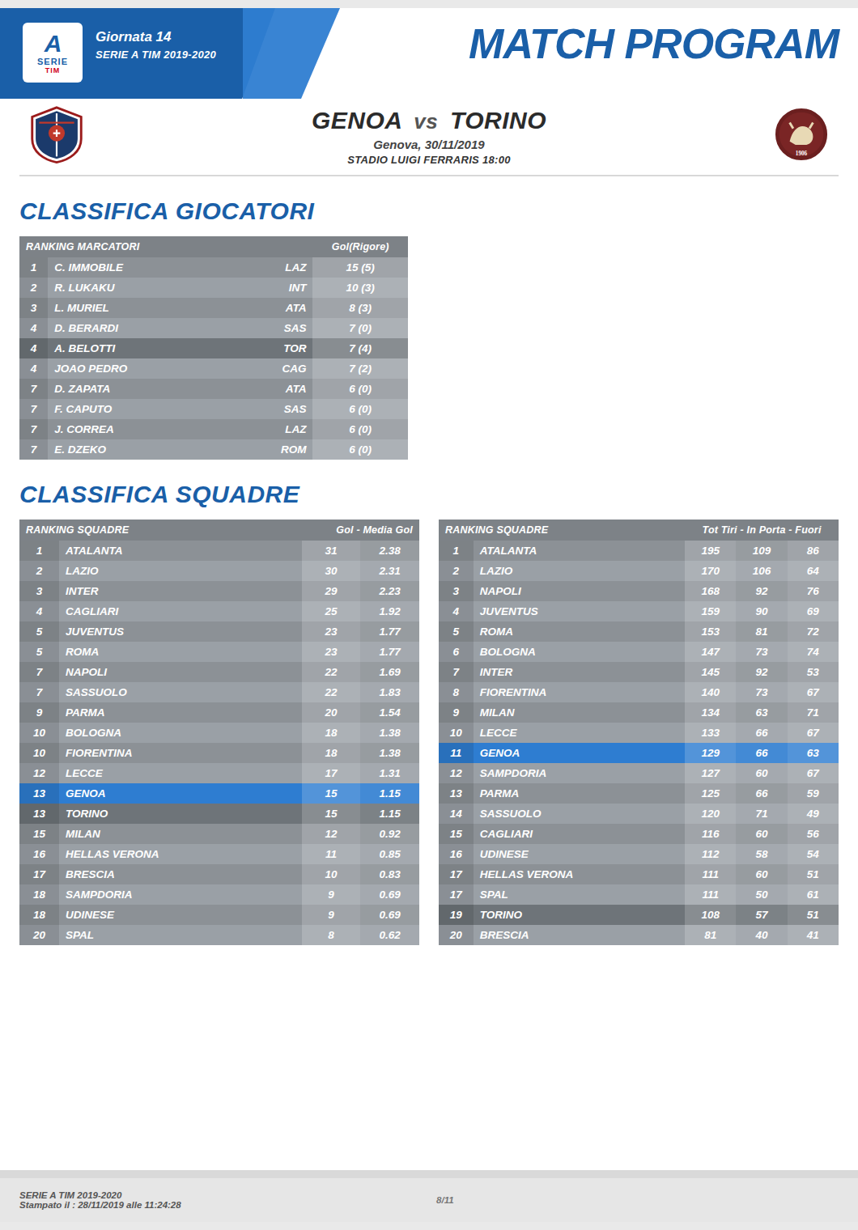A
SERIE
TIM
Giornata 14 SERIE A TIM 2019-2020
MATCH PROGRAM
GENOA vs TORINO
Genova, 30/11/2019
STADIO LUIGI FERRARIS 18:00
1906
CLASSIFICA GIOCATORI
| RANKING MARCATORI | Gol(Rigore) |
| --- | --- |
| 1 | C. IMMOBILE | LAZ | 15 (5) |
| 2 | R. LUKAKU | INT | 10 (3) |
| 3 | L. MURIEL | ATA | 8 (3) |
| 4 | D. BERARDI | SAS | 7 (0) |
| 4 | A. BELOTTI | TOR | 7 (4) |
| 4 | JOAO PEDRO | CAG | 7 (2) |
| 7 | D. ZAPATA | ATA | 6 (0) |
| 7 | F. CAPUTO | SAS | 6 (0) |
| 7 | J. CORREA | LAZ | 6 (0) |
| 7 | E. DZEKO | ROM | 6 (0) |
CLASSIFICA SQUADRE
| RANKING SQUADRE | Gol - Media Gol |
| --- | --- |
| 1 | ATALANTA | 31 | 2.38 |
| 2 | LAZIO | 30 | 2.31 |
| 3 | INTER | 29 | 2.23 |
| 4 | CAGLIARI | 25 | 1.92 |
| 5 | JUVENTUS | 23 | 1.77 |
| 5 | ROMA | 23 | 1.77 |
| 7 | NAPOLI | 22 | 1.69 |
| 7 | SASSUOLO | 22 | 1.83 |
| 9 | PARMA | 20 | 1.54 |
| 10 | BOLOGNA | 18 | 1.38 |
| 10 | FIORENTINA | 18 | 1.38 |
| 12 | LECCE | 17 | 1.31 |
| 13 | GENOA | 15 | 1.15 |
| 13 | TORINO | 15 | 1.15 |
| 15 | MILAN | 12 | 0.92 |
| 16 | HELLAS VERONA | 11 | 0.85 |
| 17 | BRESCIA | 10 | 0.83 |
| 18 | SAMPDORIA | 9 | 0.69 |
| 18 | UDINESE | 9 | 0.69 |
| 20 | SPAL | 8 | 0.62 |
| RANKING SQUADRE | Tot Tiri - In Porta - Fuori |
| --- | --- |
| 1 | ATALANTA | 195 | 109 | 86 |
| 2 | LAZIO | 170 | 106 | 64 |
| 3 | NAPOLI | 168 | 92 | 76 |
| 4 | JUVENTUS | 159 | 90 | 69 |
| 5 | ROMA | 153 | 81 | 72 |
| 6 | BOLOGNA | 147 | 73 | 74 |
| 7 | INTER | 145 | 92 | 53 |
| 8 | FIORENTINA | 140 | 73 | 67 |
| 9 | MILAN | 134 | 63 | 71 |
| 10 | LECCE | 133 | 66 | 67 |
| 11 | GENOA | 129 | 66 | 63 |
| 12 | SAMPDORIA | 127 | 60 | 67 |
| 13 | PARMA | 125 | 66 | 59 |
| 14 | SASSUOLO | 120 | 71 | 49 |
| 15 | CAGLIARI | 116 | 60 | 56 |
| 16 | UDINESE | 112 | 58 | 54 |
| 17 | HELLAS VERONA | 111 | 60 | 51 |
| 17 | SPAL | 111 | 50 | 61 |
| 19 | TORINO | 108 | 57 | 51 |
| 20 | BRESCIA | 81 | 40 | 41 |
SERIE A TIM 2019-2020
Stampato il : 28/11/2019 alle 11:24:28
8/11